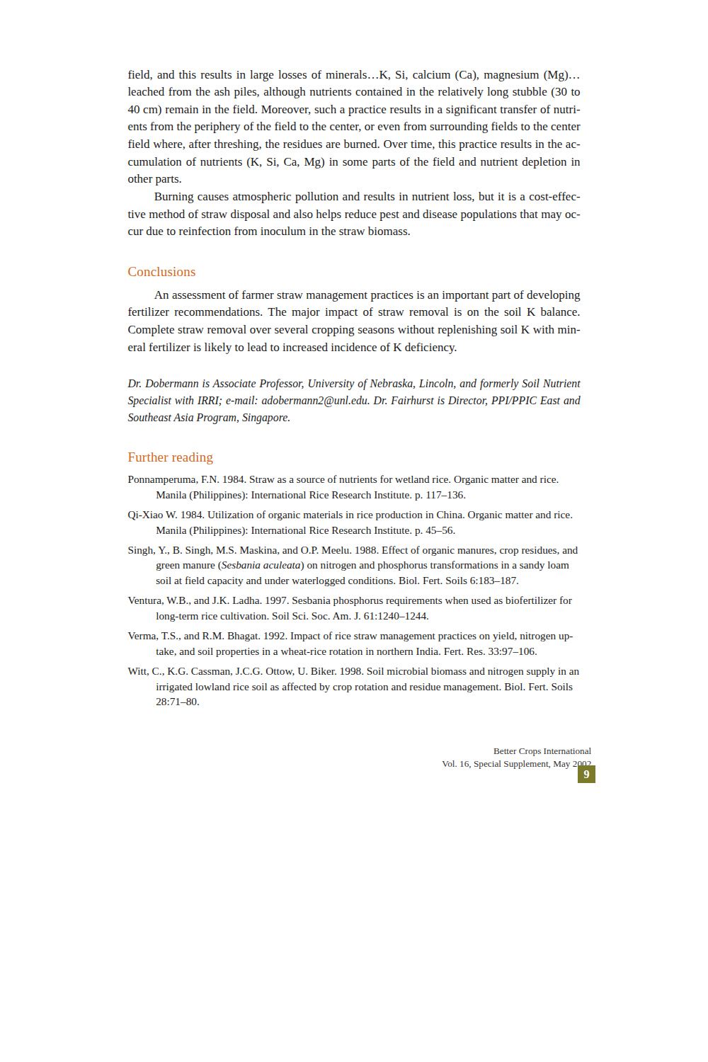field, and this results in large losses of minerals…K, Si, calcium (Ca), magnesium (Mg)…leached from the ash piles, although nutrients contained in the relatively long stubble (30 to 40 cm) remain in the field. Moreover, such a practice results in a significant transfer of nutrients from the periphery of the field to the center, or even from surrounding fields to the center field where, after threshing, the residues are burned. Over time, this practice results in the accumulation of nutrients (K, Si, Ca, Mg) in some parts of the field and nutrient depletion in other parts.
Burning causes atmospheric pollution and results in nutrient loss, but it is a cost-effective method of straw disposal and also helps reduce pest and disease populations that may occur due to reinfection from inoculum in the straw biomass.
Conclusions
An assessment of farmer straw management practices is an important part of developing fertilizer recommendations. The major impact of straw removal is on the soil K balance. Complete straw removal over several cropping seasons without replenishing soil K with mineral fertilizer is likely to lead to increased incidence of K deficiency.
Dr. Dobermann is Associate Professor, University of Nebraska, Lincoln, and formerly Soil Nutrient Specialist with IRRI; e-mail: adobermann2@unl.edu. Dr. Fairhurst is Director, PPI/PPIC East and Southeast Asia Program, Singapore.
Further reading
Ponnamperuma, F.N. 1984. Straw as a source of nutrients for wetland rice. Organic matter and rice. Manila (Philippines): International Rice Research Institute. p. 117–136.
Qi-Xiao W. 1984. Utilization of organic materials in rice production in China. Organic matter and rice. Manila (Philippines): International Rice Research Institute. p. 45–56.
Singh, Y., B. Singh, M.S. Maskina, and O.P. Meelu. 1988. Effect of organic manures, crop residues, and green manure (Sesbania aculeata) on nitrogen and phosphorus transformations in a sandy loam soil at field capacity and under waterlogged conditions. Biol. Fert. Soils 6:183–187.
Ventura, W.B., and J.K. Ladha. 1997. Sesbania phosphorus requirements when used as biofertilizer for long-term rice cultivation. Soil Sci. Soc. Am. J. 61:1240–1244.
Verma, T.S., and R.M. Bhagat. 1992. Impact of rice straw management practices on yield, nitrogen uptake, and soil properties in a wheat-rice rotation in northern India. Fert. Res. 33:97–106.
Witt, C., K.G. Cassman, J.C.G. Ottow, U. Biker. 1998. Soil microbial biomass and nitrogen supply in an irrigated lowland rice soil as affected by crop rotation and residue management. Biol. Fert. Soils 28:71–80.
Better Crops International
Vol. 16, Special Supplement, May 2002
9